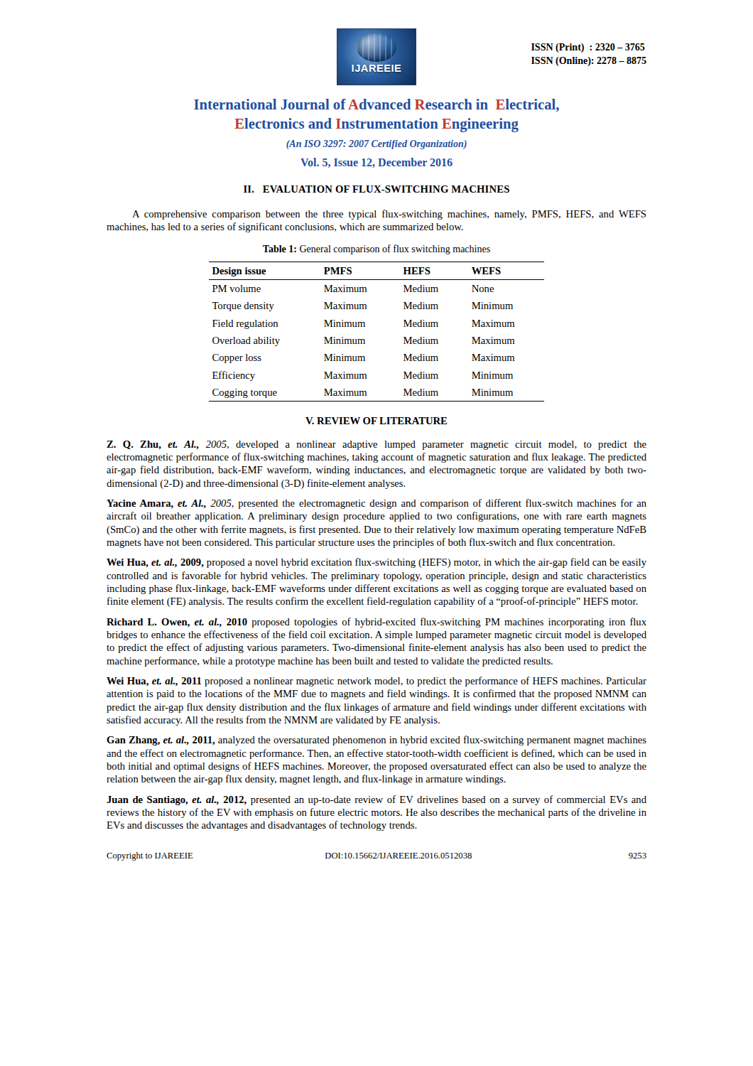ISSN (Print) : 2320 – 3765
ISSN (Online): 2278 – 8875
International Journal of Advanced Research in Electrical,
Electronics and Instrumentation Engineering
(An ISO 3297: 2007 Certified Organization)
Vol. 5, Issue 12, December 2016
II. EVALUATION OF FLUX-SWITCHING MACHINES
A comprehensive comparison between the three typical flux-switching machines, namely, PMFS, HEFS, and WEFS machines, has led to a series of significant conclusions, which are summarized below.
Table 1: General comparison of flux switching machines
| Design issue | PMFS | HEFS | WEFS |
| --- | --- | --- | --- |
| PM volume | Maximum | Medium | None |
| Torque density | Maximum | Medium | Minimum |
| Field regulation | Minimum | Medium | Maximum |
| Overload ability | Minimum | Medium | Maximum |
| Copper loss | Minimum | Medium | Maximum |
| Efficiency | Maximum | Medium | Minimum |
| Cogging torque | Maximum | Medium | Minimum |
V. REVIEW OF LITERATURE
Z. Q. Zhu, et. Al., 2005, developed a nonlinear adaptive lumped parameter magnetic circuit model, to predict the electromagnetic performance of flux-switching machines, taking account of magnetic saturation and flux leakage. The predicted air-gap field distribution, back-EMF waveform, winding inductances, and electromagnetic torque are validated by both two-dimensional (2-D) and three-dimensional (3-D) finite-element analyses.
Yacine Amara, et. Al., 2005, presented the electromagnetic design and comparison of different flux-switch machines for an aircraft oil breather application. A preliminary design procedure applied to two configurations, one with rare earth magnets (SmCo) and the other with ferrite magnets, is first presented. Due to their relatively low maximum operating temperature NdFeB magnets have not been considered. This particular structure uses the principles of both flux-switch and flux concentration.
Wei Hua, et. al., 2009, proposed a novel hybrid excitation flux-switching (HEFS) motor, in which the air-gap field can be easily controlled and is favorable for hybrid vehicles. The preliminary topology, operation principle, design and static characteristics including phase flux-linkage, back-EMF waveforms under different excitations as well as cogging torque are evaluated based on finite element (FE) analysis. The results confirm the excellent field-regulation capability of a “proof-of-principle” HEFS motor.
Richard L. Owen, et. al., 2010 proposed topologies of hybrid-excited flux-switching PM machines incorporating iron flux bridges to enhance the effectiveness of the field coil excitation. A simple lumped parameter magnetic circuit model is developed to predict the effect of adjusting various parameters. Two-dimensional finite-element analysis has also been used to predict the machine performance, while a prototype machine has been built and tested to validate the predicted results.
Wei Hua, et. al., 2011 proposed a nonlinear magnetic network model, to predict the performance of HEFS machines. Particular attention is paid to the locations of the MMF due to magnets and field windings. It is confirmed that the proposed NMNM can predict the air-gap flux density distribution and the flux linkages of armature and field windings under different excitations with satisfied accuracy. All the results from the NMNM are validated by FE analysis.
Gan Zhang, et. al., 2011, analyzed the oversaturated phenomenon in hybrid excited flux-switching permanent magnet machines and the effect on electromagnetic performance. Then, an effective stator-tooth-width coefficient is defined, which can be used in both initial and optimal designs of HEFS machines. Moreover, the proposed oversaturated effect can also be used to analyze the relation between the air-gap flux density, magnet length, and flux-linkage in armature windings.
Juan de Santiago, et. al., 2012, presented an up-to-date review of EV drivelines based on a survey of commercial EVs and reviews the history of the EV with emphasis on future electric motors. He also describes the mechanical parts of the driveline in EVs and discusses the advantages and disadvantages of technology trends.
Copyright to IJAREEIE
DOI:10.15662/IJAREEIE.2016.0512038
9253